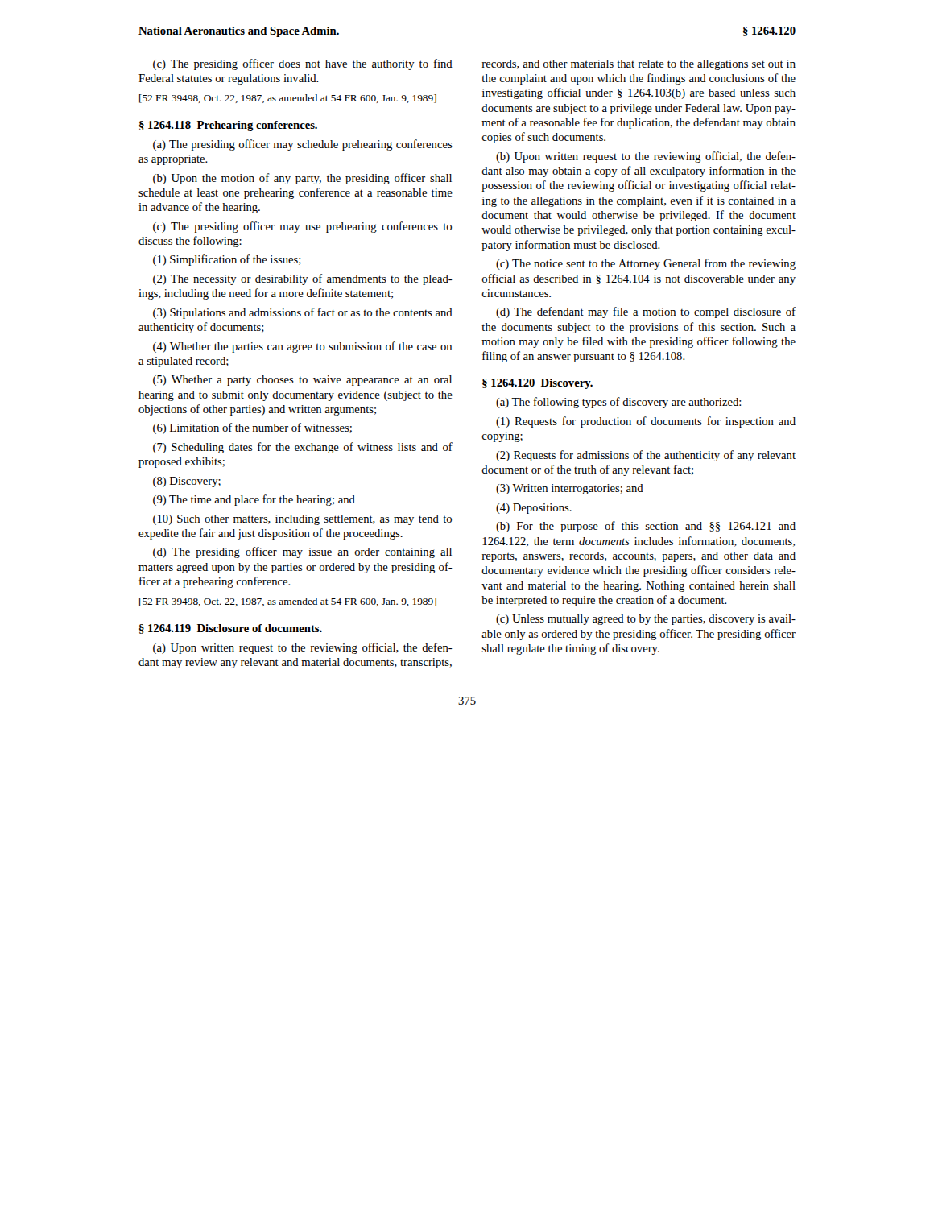National Aeronautics and Space Admin. § 1264.120
(c) The presiding officer does not have the authority to find Federal statutes or regulations invalid.
[52 FR 39498, Oct. 22, 1987, as amended at 54 FR 600, Jan. 9, 1989]
§ 1264.118 Prehearing conferences.
(a) The presiding officer may schedule prehearing conferences as appropriate.
(b) Upon the motion of any party, the presiding officer shall schedule at least one prehearing conference at a reasonable time in advance of the hearing.
(c) The presiding officer may use prehearing conferences to discuss the following:
(1) Simplification of the issues;
(2) The necessity or desirability of amendments to the pleadings, including the need for a more definite statement;
(3) Stipulations and admissions of fact or as to the contents and authenticity of documents;
(4) Whether the parties can agree to submission of the case on a stipulated record;
(5) Whether a party chooses to waive appearance at an oral hearing and to submit only documentary evidence (subject to the objections of other parties) and written arguments;
(6) Limitation of the number of witnesses;
(7) Scheduling dates for the exchange of witness lists and of proposed exhibits;
(8) Discovery;
(9) The time and place for the hearing; and
(10) Such other matters, including settlement, as may tend to expedite the fair and just disposition of the proceedings.
(d) The presiding officer may issue an order containing all matters agreed upon by the parties or ordered by the presiding officer at a prehearing conference.
[52 FR 39498, Oct. 22, 1987, as amended at 54 FR 600, Jan. 9, 1989]
§ 1264.119 Disclosure of documents.
(a) Upon written request to the reviewing official, the defendant may review any relevant and material documents, transcripts, records, and other materials that relate to the allegations set out in the complaint and upon which the findings and conclusions of the investigating official under § 1264.103(b) are based unless such documents are subject to a privilege under Federal law. Upon payment of a reasonable fee for duplication, the defendant may obtain copies of such documents.
(b) Upon written request to the reviewing official, the defendant also may obtain a copy of all exculpatory information in the possession of the reviewing official or investigating official relating to the allegations in the complaint, even if it is contained in a document that would otherwise be privileged. If the document would otherwise be privileged, only that portion containing exculpatory information must be disclosed.
(c) The notice sent to the Attorney General from the reviewing official as described in § 1264.104 is not discoverable under any circumstances.
(d) The defendant may file a motion to compel disclosure of the documents subject to the provisions of this section. Such a motion may only be filed with the presiding officer following the filing of an answer pursuant to § 1264.108.
§ 1264.120 Discovery.
(a) The following types of discovery are authorized:
(1) Requests for production of documents for inspection and copying;
(2) Requests for admissions of the authenticity of any relevant document or of the truth of any relevant fact;
(3) Written interrogatories; and
(4) Depositions.
(b) For the purpose of this section and §§ 1264.121 and 1264.122, the term documents includes information, documents, reports, answers, records, accounts, papers, and other data and documentary evidence which the presiding officer considers relevant and material to the hearing. Nothing contained herein shall be interpreted to require the creation of a document.
(c) Unless mutually agreed to by the parties, discovery is available only as ordered by the presiding officer. The presiding officer shall regulate the timing of discovery.
375